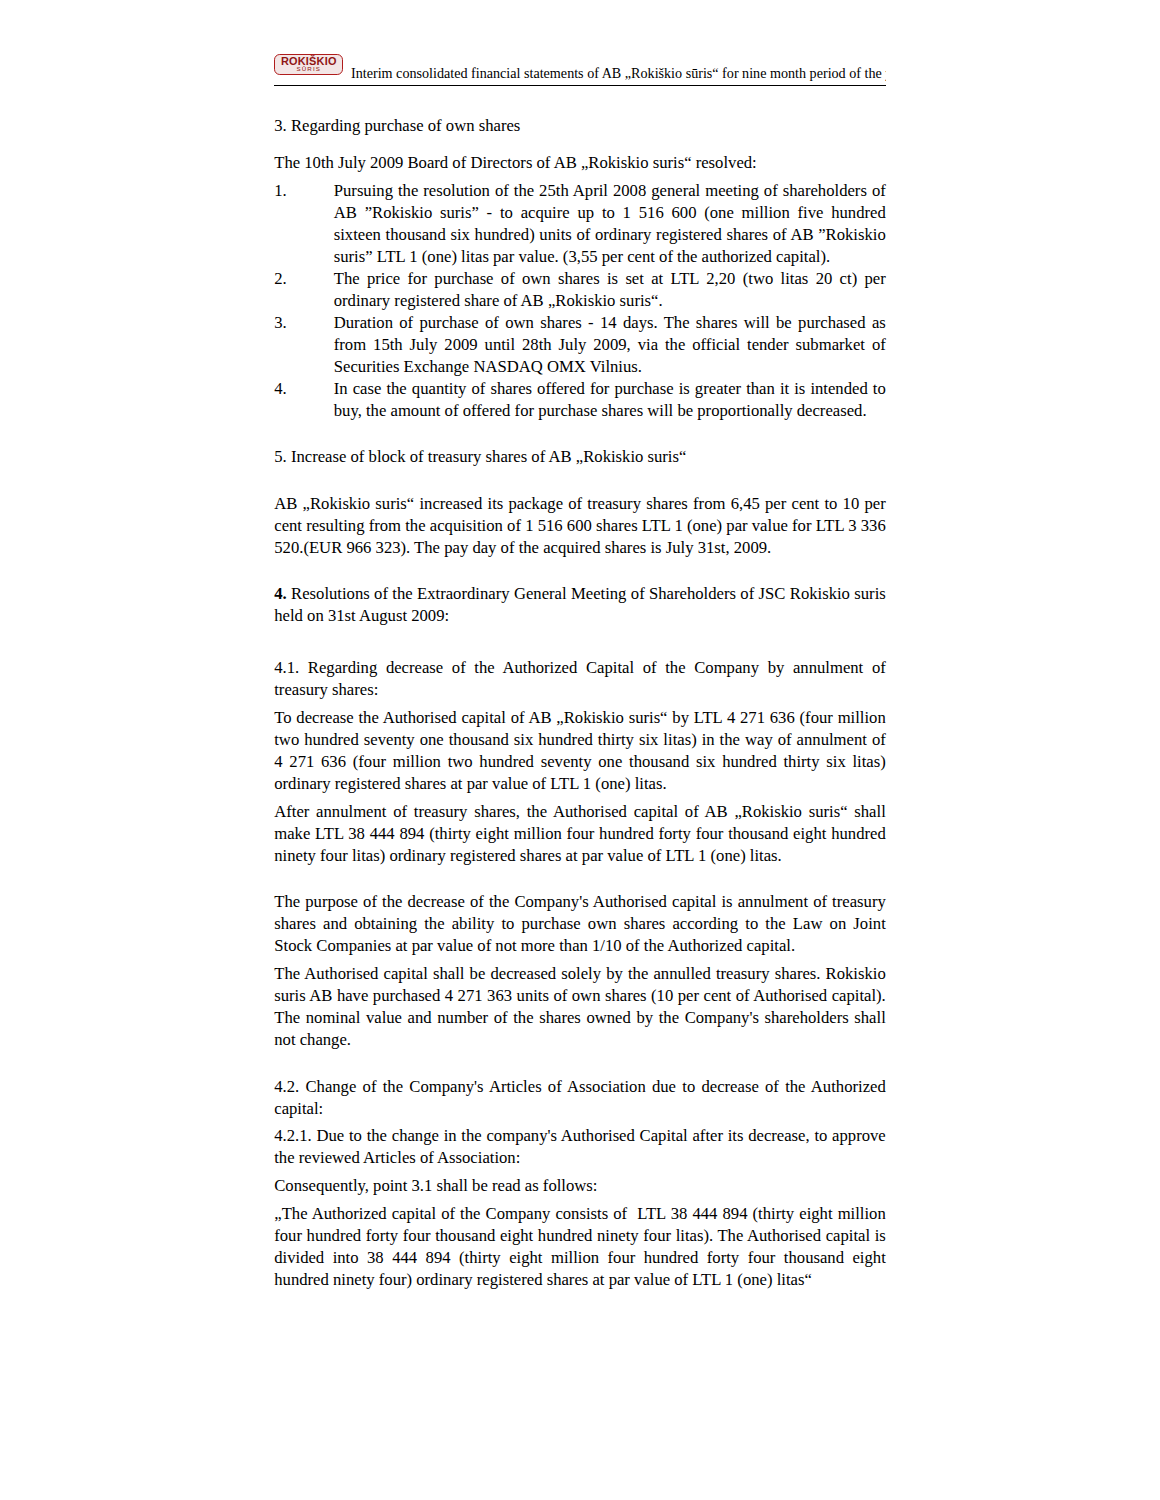ROKIŠKIO SŪRIS
Interim consolidated financial statements of AB „Rokiškio sūris“ for nine month period of the year 2009 16
3. Regarding purchase of own shares
The 10th July 2009 Board of Directors of AB „Rokiskio suris“ resolved:
1.
Pursuing the resolution of the 25th April 2008 general meeting of shareholders of AB ”Rokiskio suris” - to acquire up to 1 516 600 (one million five hundred sixteen thousand six hundred) units of ordinary registered shares of AB ”Rokiskio suris” LTL 1 (one) litas par value. (3,55 per cent of the authorized capital).
2.
The price for purchase of own shares is set at LTL 2,20 (two litas 20 ct) per ordinary registered share of AB „Rokiskio suris“.
3.
Duration of purchase of own shares - 14 days. The shares will be purchased as from 15th July 2009 until 28th July 2009, via the official tender submarket of Securities Exchange NASDAQ OMX Vilnius.
4.
In case the quantity of shares offered for purchase is greater than it is intended to buy, the amount of offered for purchase shares will be proportionally decreased.
5. Increase of block of treasury shares of AB „Rokiskio suris“
AB „Rokiskio suris“ increased its package of treasury shares from 6,45 per cent to 10 per cent resulting from the acquisition of 1 516 600 shares LTL 1 (one) par value for LTL 3 336 520.(EUR 966 323). The pay day of the acquired shares is July 31st, 2009.
4. Resolutions of the Extraordinary General Meeting of Shareholders of JSC Rokiskio suris held on 31st August 2009:
4.1. Regarding decrease of the Authorized Capital of the Company by annulment of treasury shares:
To decrease the Authorised capital of AB „Rokiskio suris“ by LTL 4 271 636 (four million two hundred seventy one thousand six hundred thirty six litas) in the way of annulment of 4 271 636 (four million two hundred seventy one thousand six hundred thirty six litas) ordinary registered shares at par value of LTL 1 (one) litas.
After annulment of treasury shares, the Authorised capital of AB „Rokiskio suris“ shall make LTL 38 444 894 (thirty eight million four hundred forty four thousand eight hundred ninety four litas) ordinary registered shares at par value of LTL 1 (one) litas.
The purpose of the decrease of the Company's Authorised capital is annulment of treasury shares and obtaining the ability to purchase own shares according to the Law on Joint Stock Companies at par value of not more than 1/10 of the Authorized capital.
The Authorised capital shall be decreased solely by the annulled treasury shares. Rokiskio suris AB have purchased 4 271 363 units of own shares (10 per cent of Authorised capital). The nominal value and number of the shares owned by the Company's shareholders shall not change.
4.2. Change of the Company's Articles of Association due to decrease of the Authorized capital:
4.2.1. Due to the change in the company's Authorised Capital after its decrease, to approve the reviewed Articles of Association:
Consequently, point 3.1 shall be read as follows:
„The Authorized capital of the Company consists of LTL 38 444 894 (thirty eight million four hundred forty four thousand eight hundred ninety four litas). The Authorised capital is divided into 38 444 894 (thirty eight million four hundred forty four thousand eight hundred ninety four) ordinary registered shares at par value of LTL 1 (one) litas“